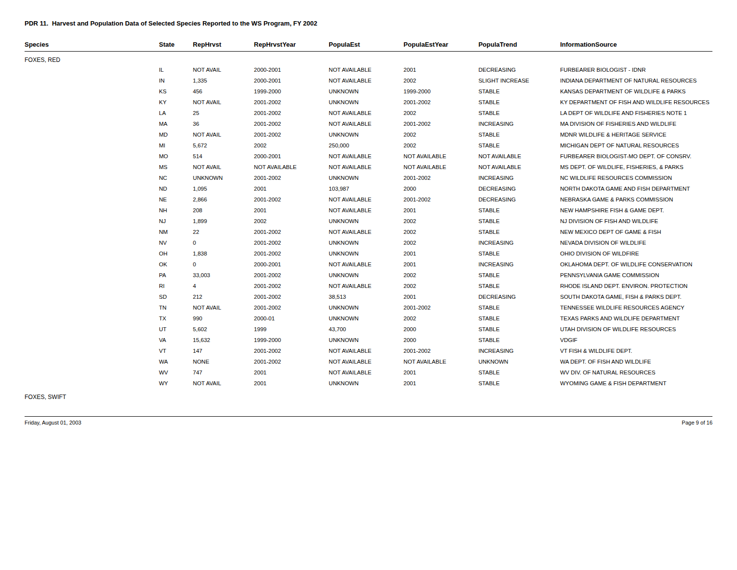PDR 11. Harvest and Population Data of Selected Species Reported to the WS Program, FY 2002
| Species | State | RepHrvst | RepHrvstYear | PopulaEst | PopulaEstYear | PopulaTrend | InformationSource |
| --- | --- | --- | --- | --- | --- | --- | --- |
| FOXES, RED |
| | IL | NOT AVAIL | 2000-2001 | NOT AVAILABLE | 2001 | DECREASING | FURBEARER BIOLOGIST - IDNR |
| | IN | 1,335 | 2000-2001 | NOT AVAILABLE | 2002 | SLIGHT INCREASE | INDIANA DEPARTMENT OF NATURAL RESOURCES |
| | KS | 456 | 1999-2000 | UNKNOWN | 1999-2000 | STABLE | KANSAS DEPARTMENT OF WILDLIFE & PARKS |
| | KY | NOT AVAIL | 2001-2002 | UNKNOWN | 2001-2002 | STABLE | KY DEPARTMENT OF FISH AND WILDLIFE RESOURCES |
| | LA | 25 | 2001-2002 | NOT AVAILABLE | 2002 | STABLE | LA DEPT OF WILDLIFE AND FISHERIES NOTE 1 |
| | MA | 36 | 2001-2002 | NOT AVAILABLE | 2001-2002 | INCREASING | MA DIVISION OF FISHERIES AND WILDLIFE |
| | MD | NOT AVAIL | 2001-2002 | UNKNOWN | 2002 | STABLE | MDNR WILDLIFE & HERITAGE SERVICE |
| | MI | 5,672 | 2002 | 250,000 | 2002 | STABLE | MICHIGAN DEPT OF NATURAL RESOURCES |
| | MO | 514 | 2000-2001 | NOT AVAILABLE | NOT AVAILABLE | NOT AVAILABLE | FURBEARER BIOLOGIST-MO DEPT. OF CONSRV. |
| | MS | NOT AVAIL | NOT AVAILABLE | NOT AVAILABLE | NOT AVAILABLE | NOT AVAILABLE | MS DEPT. OF WILDLIFE, FISHERIES, & PARKS |
| | NC | UNKNOWN | 2001-2002 | UNKNOWN | 2001-2002 | INCREASING | NC WILDLIFE RESOURCES COMMISSION |
| | ND | 1,095 | 2001 | 103,987 | 2000 | DECREASING | NORTH DAKOTA GAME AND FISH DEPARTMENT |
| | NE | 2,866 | 2001-2002 | NOT AVAILABLE | 2001-2002 | DECREASING | NEBRASKA GAME & PARKS COMMISSION |
| | NH | 208 | 2001 | NOT AVAILABLE | 2001 | STABLE | NEW HAMPSHIRE FISH & GAME DEPT. |
| | NJ | 1,899 | 2002 | UNKNOWN | 2002 | STABLE | NJ DIVISION OF FISH AND WILDLIFE |
| | NM | 22 | 2001-2002 | NOT AVAILABLE | 2002 | STABLE | NEW MEXICO DEPT OF GAME & FISH |
| | NV | 0 | 2001-2002 | UNKNOWN | 2002 | INCREASING | NEVADA DIVISION OF WILDLIFE |
| | OH | 1,838 | 2001-2002 | UNKNOWN | 2001 | STABLE | OHIO DIVISION OF WILDFIRE |
| | OK | 0 | 2000-2001 | NOT AVAILABLE | 2001 | INCREASING | OKLAHOMA DEPT. OF WILDLIFE CONSERVATION |
| | PA | 33,003 | 2001-2002 | UNKNOWN | 2002 | STABLE | PENNSYLVANIA GAME COMMISSION |
| | RI | 4 | 2001-2002 | NOT AVAILABLE | 2002 | STABLE | RHODE ISLAND DEPT. ENVIRON. PROTECTION |
| | SD | 212 | 2001-2002 | 38,513 | 2001 | DECREASING | SOUTH DAKOTA GAME, FISH & PARKS DEPT. |
| | TN | NOT AVAIL | 2001-2002 | UNKNOWN | 2001-2002 | STABLE | TENNESSEE WILDLIFE RESOURCES AGENCY |
| | TX | 990 | 2000-01 | UNKNOWN | 2002 | STABLE | TEXAS PARKS AND WILDLIFE DEPARTMENT |
| | UT | 5,602 | 1999 | 43,700 | 2000 | STABLE | UTAH DIVISION OF WILDLIFE RESOURCES |
| | VA | 15,632 | 1999-2000 | UNKNOWN | 2000 | STABLE | VDGIF |
| | VT | 147 | 2001-2002 | NOT AVAILABLE | 2001-2002 | INCREASING | VT FISH & WILDLIFE DEPT. |
| | WA | NONE | 2001-2002 | NOT AVAILABLE | NOT AVAILABLE | UNKNOWN | WA DEPT. OF FISH AND WILDLIFE |
| | WV | 747 | 2001 | NOT AVAILABLE | 2001 | STABLE | WV DIV. OF NATURAL RESOURCES |
| | WY | NOT AVAIL | 2001 | UNKNOWN | 2001 | STABLE | WYOMING GAME & FISH DEPARTMENT |
| FOXES, SWIFT |
Friday, August 01, 2003 Page 9 of 16